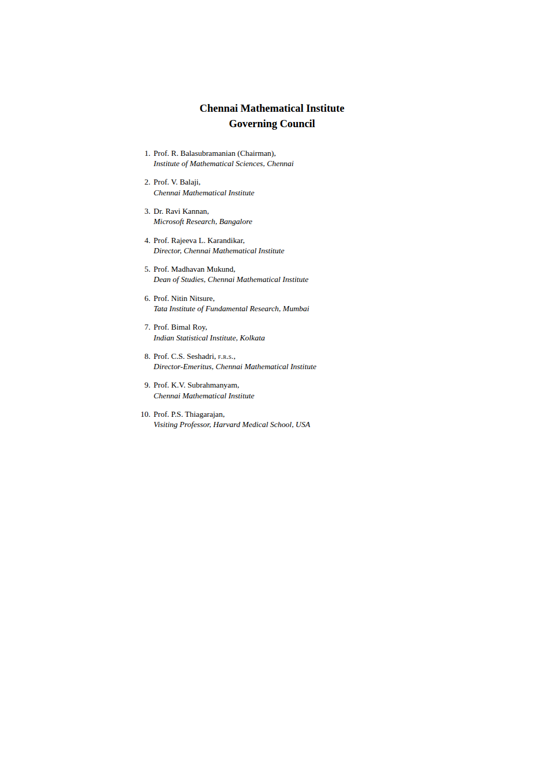Chennai Mathematical Institute Governing Council
1. Prof. R. Balasubramanian (Chairman), Institute of Mathematical Sciences, Chennai
2. Prof. V. Balaji, Chennai Mathematical Institute
3. Dr. Ravi Kannan, Microsoft Research, Bangalore
4. Prof. Rajeeva L. Karandikar, Director, Chennai Mathematical Institute
5. Prof. Madhavan Mukund, Dean of Studies, Chennai Mathematical Institute
6. Prof. Nitin Nitsure, Tata Institute of Fundamental Research, Mumbai
7. Prof. Bimal Roy, Indian Statistical Institute, Kolkata
8. Prof. C.S. Seshadri, f.r.s., Director-Emeritus, Chennai Mathematical Institute
9. Prof. K.V. Subrahmanyam, Chennai Mathematical Institute
10. Prof. P.S. Thiagarajan, Visiting Professor, Harvard Medical School, USA